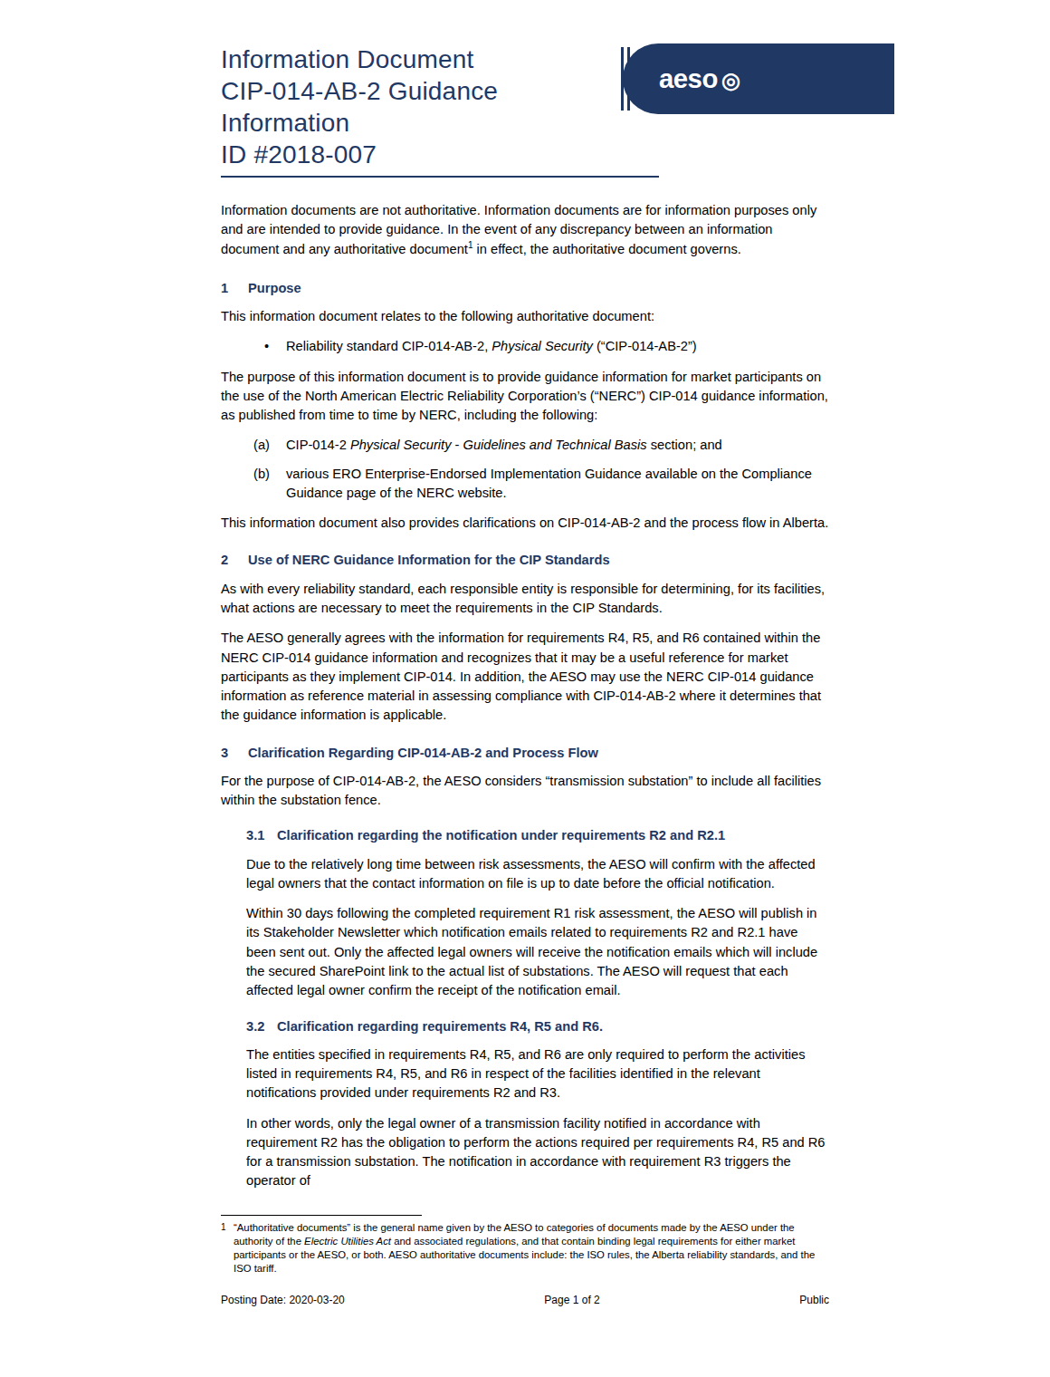Information Document
CIP-014-AB-2 Guidance Information
ID #2018-007
aeso◎
Information documents are not authoritative. Information documents are for information purposes only and are intended to provide guidance. In the event of any discrepancy between an information document and any authoritative document1 in effect, the authoritative document governs.
1 Purpose
This information document relates to the following authoritative document:
Reliability standard CIP-014-AB-2, Physical Security (“CIP-014-AB-2”)
The purpose of this information document is to provide guidance information for market participants on the use of the North American Electric Reliability Corporation’s (“NERC”) CIP-014 guidance information, as published from time to time by NERC, including the following:
CIP-014-2 Physical Security - Guidelines and Technical Basis section; and
various ERO Enterprise-Endorsed Implementation Guidance available on the Compliance Guidance page of the NERC website.
This information document also provides clarifications on CIP-014-AB-2 and the process flow in Alberta.
2 Use of NERC Guidance Information for the CIP Standards
As with every reliability standard, each responsible entity is responsible for determining, for its facilities, what actions are necessary to meet the requirements in the CIP Standards.
The AESO generally agrees with the information for requirements R4, R5, and R6 contained within the NERC CIP-014 guidance information and recognizes that it may be a useful reference for market participants as they implement CIP-014. In addition, the AESO may use the NERC CIP-014 guidance information as reference material in assessing compliance with CIP-014-AB-2 where it determines that the guidance information is applicable.
3 Clarification Regarding CIP-014-AB-2 and Process Flow
For the purpose of CIP-014-AB-2, the AESO considers “transmission substation” to include all facilities within the substation fence.
3.1 Clarification regarding the notification under requirements R2 and R2.1
Due to the relatively long time between risk assessments, the AESO will confirm with the affected legal owners that the contact information on file is up to date before the official notification.
Within 30 days following the completed requirement R1 risk assessment, the AESO will publish in its Stakeholder Newsletter which notification emails related to requirements R2 and R2.1 have been sent out. Only the affected legal owners will receive the notification emails which will include the secured SharePoint link to the actual list of substations. The AESO will request that each affected legal owner confirm the receipt of the notification email.
3.2 Clarification regarding requirements R4, R5 and R6.
The entities specified in requirements R4, R5, and R6 are only required to perform the activities listed in requirements R4, R5, and R6 in respect of the facilities identified in the relevant notifications provided under requirements R2 and R3.
In other words, only the legal owner of a transmission facility notified in accordance with requirement R2 has the obligation to perform the actions required per requirements R4, R5 and R6 for a transmission substation. The notification in accordance with requirement R3 triggers the operator of
1 “Authoritative documents” is the general name given by the AESO to categories of documents made by the AESO under the authority of the Electric Utilities Act and associated regulations, and that contain binding legal requirements for either market participants or the AESO, or both. AESO authoritative documents include: the ISO rules, the Alberta reliability standards, and the ISO tariff.
Posting Date: 2020-03-20
Page 1 of 2
Public